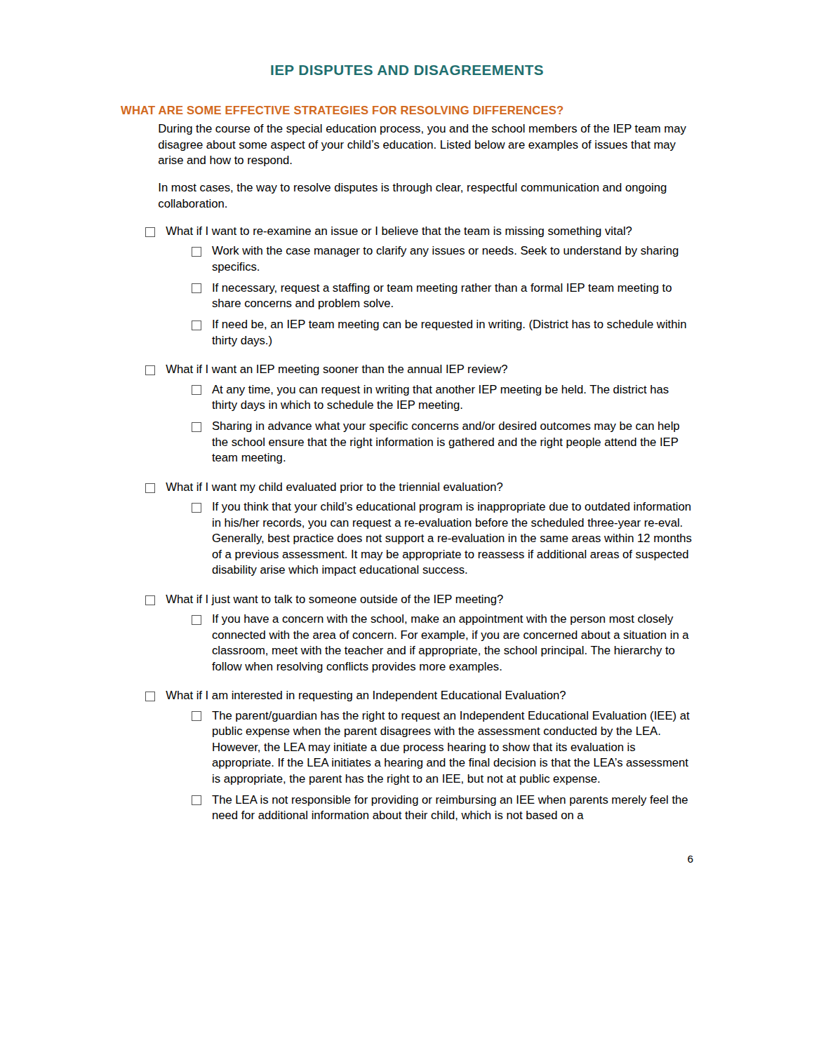IEP DISPUTES AND DISAGREEMENTS
WHAT ARE SOME EFFECTIVE STRATEGIES FOR RESOLVING DIFFERENCES?
During the course of the special education process, you and the school members of the IEP team may disagree about some aspect of your child’s education. Listed below are examples of issues that may arise and how to respond.
In most cases, the way to resolve disputes is through clear, respectful communication and ongoing collaboration.
What if I want to re-examine an issue or I believe that the team is missing something vital?
Work with the case manager to clarify any issues or needs. Seek to understand by sharing specifics.
If necessary, request a staffing or team meeting rather than a formal IEP team meeting to share concerns and problem solve.
If need be, an IEP team meeting can be requested in writing. (District has to schedule within thirty days.)
What if I want an IEP meeting sooner than the annual IEP review?
At any time, you can request in writing that another IEP meeting be held. The district has thirty days in which to schedule the IEP meeting.
Sharing in advance what your specific concerns and/or desired outcomes may be can help the school ensure that the right information is gathered and the right people attend the IEP team meeting.
What if I want my child evaluated prior to the triennial evaluation?
If you think that your child’s educational program is inappropriate due to outdated information in his/her records, you can request a re-evaluation before the scheduled three-year re-eval. Generally, best practice does not support a re-evaluation in the same areas within 12 months of a previous assessment. It may be appropriate to reassess if additional areas of suspected disability arise which impact educational success.
What if I just want to talk to someone outside of the IEP meeting?
If you have a concern with the school, make an appointment with the person most closely connected with the area of concern. For example, if you are concerned about a situation in a classroom, meet with the teacher and if appropriate, the school principal. The hierarchy to follow when resolving conflicts provides more examples.
What if I am interested in requesting an Independent Educational Evaluation?
The parent/guardian has the right to request an Independent Educational Evaluation (IEE) at public expense when the parent disagrees with the assessment conducted by the LEA. However, the LEA may initiate a due process hearing to show that its evaluation is appropriate. If the LEA initiates a hearing and the final decision is that the LEA’s assessment is appropriate, the parent has the right to an IEE, but not at public expense.
The LEA is not responsible for providing or reimbursing an IEE when parents merely feel the need for additional information about their child, which is not based on a
6